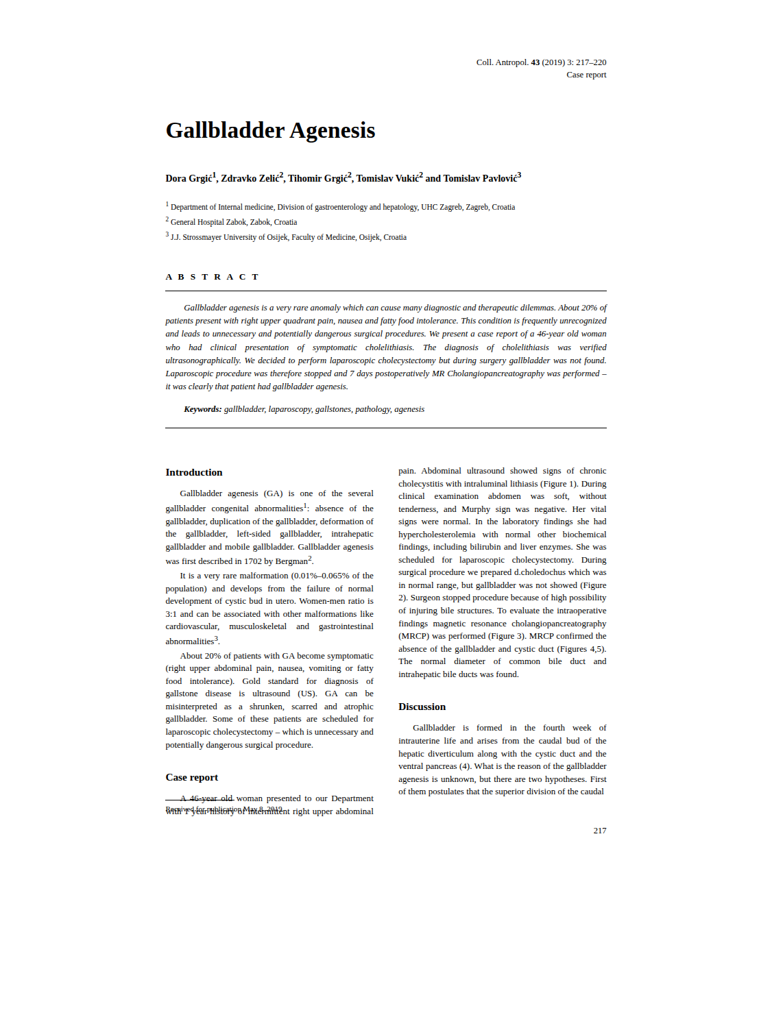Coll. Antropol. 43 (2019) 3: 217–220
Case report
Gallbladder Agenesis
Dora Grgić1, Zdravko Zelić2, Tihomir Grgić2, Tomislav Vukić2 and Tomislav Pavlović3
1 Department of Internal medicine, Division of gastroenterology and hepatology, UHC Zagreb, Zagreb, Croatia
2 General Hospital Zabok, Zabok, Croatia
3 J.J. Strossmayer University of Osijek, Faculty of Medicine, Osijek, Croatia
A B S T R A C T
Gallbladder agenesis is a very rare anomaly which can cause many diagnostic and therapeutic dilemmas. About 20% of patients present with right upper quadrant pain, nausea and fatty food intolerance. This condition is frequently unrecognized and leads to unnecessary and potentially dangerous surgical procedures. We present a case report of a 46-year old woman who had clinical presentation of symptomatic cholelithiasis. The diagnosis of cholelithiasis was verified ultrasonographically. We decided to perform laparoscopic cholecystectomy but during surgery gallbladder was not found. Laparoscopic procedure was therefore stopped and 7 days postoperatively MR Cholangiopancreatography was performed – it was clearly that patient had gallbladder agenesis.
Keywords: gallbladder, laparoscopy, gallstones, pathology, agenesis
Introduction
Gallbladder agenesis (GA) is one of the several gallbladder congenital abnormalities1: absence of the gallbladder, duplication of the gallbladder, deformation of the gallbladder, left-sided gallbladder, intrahepatic gallbladder and mobile gallbladder. Gallbladder agenesis was first described in 1702 by Bergman2.
It is a very rare malformation (0.01%–0.065% of the population) and develops from the failure of normal development of cystic bud in utero. Women-men ratio is 3:1 and can be associated with other malformations like cardiovascular, musculoskeletal and gastrointestinal abnormalities3.
About 20% of patients with GA become symptomatic (right upper abdominal pain, nausea, vomiting or fatty food intolerance). Gold standard for diagnosis of gallstone disease is ultrasound (US). GA can be misinterpreted as a shrunken, scarred and atrophic gallbladder. Some of these patients are scheduled for laparoscopic cholecystectomy – which is unnecessary and potentially dangerous surgical procedure.
Case report
A 46-year old woman presented to our Department with 1 year history of intermittent right upper abdominal pain. Abdominal ultrasound showed signs of chronic cholecystitis with intraluminal lithiasis (Figure 1). During clinical examination abdomen was soft, without tenderness, and Murphy sign was negative. Her vital signs were normal. In the laboratory findings she had hypercholesterolemia with normal other biochemical findings, including bilirubin and liver enzymes. She was scheduled for laparoscopic cholecystectomy. During surgical procedure we prepared d.choledochus which was in normal range, but gallbladder was not showed (Figure 2). Surgeon stopped procedure because of high possibility of injuring bile structures. To evaluate the intraoperative findings magnetic resonance cholangiopancreatography (MRCP) was performed (Figure 3). MRCP confirmed the absence of the gallbladder and cystic duct (Figures 4,5). The normal diameter of common bile duct and intrahepatic bile ducts was found.
Discussion
Gallbladder is formed in the fourth week of intrauterine life and arises from the caudal bud of the hepatic diverticulum along with the cystic duct and the ventral pancreas (4). What is the reason of the gallbladder agenesis is unknown, but there are two hypotheses. First of them postulates that the superior division of the caudal
Received for publication May 8, 2019
217